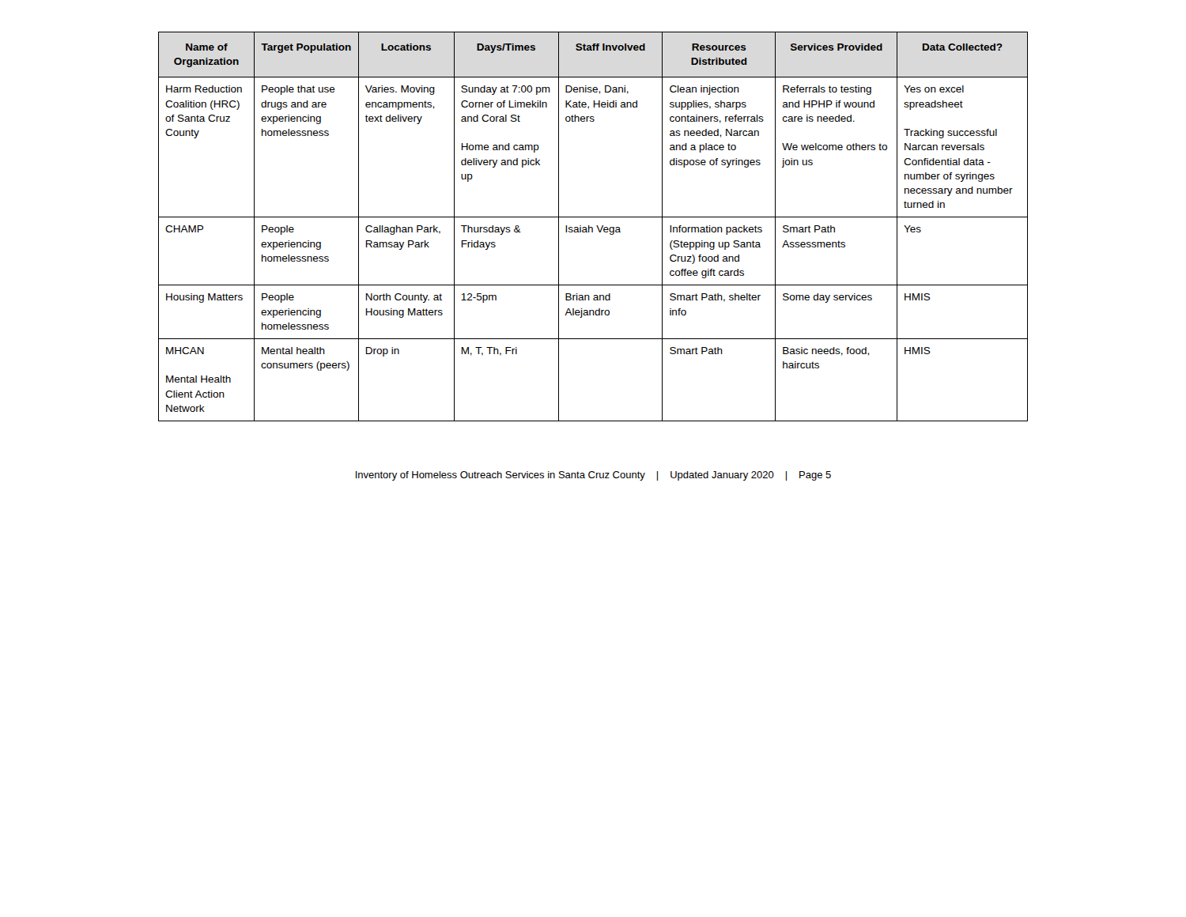| Name of Organization | Target Population | Locations | Days/Times | Staff Involved | Resources Distributed | Services Provided | Data Collected? |
| --- | --- | --- | --- | --- | --- | --- | --- |
| Harm Reduction Coalition (HRC) of Santa Cruz County | People that use drugs and are experiencing homelessness | Varies. Moving encampments, text delivery | Sunday at 7:00 pm Corner of Limekiln and Coral St Home and camp delivery and pick up | Denise, Dani, Kate, Heidi and others | Clean injection supplies, sharps containers, referrals as needed, Narcan and a place to dispose of syringes | Referrals to testing and HPHP if wound care is needed. We welcome others to join us | Yes on excel spreadsheet Tracking successful Narcan reversals Confidential data - number of syringes necessary and number turned in |
| CHAMP | People experiencing homelessness | Callaghan Park, Ramsay Park | Thursdays & Fridays | Isaiah Vega | Information packets (Stepping up Santa Cruz) food and coffee gift cards | Smart Path Assessments | Yes |
| Housing Matters | People experiencing homelessness | North County. at Housing Matters | 12-5pm | Brian and Alejandro | Smart Path, shelter info | Some day services | HMIS |
| MHCAN Mental Health Client Action Network | Mental health consumers (peers) | Drop in | M, T, Th, Fri | | Smart Path | Basic needs, food, haircuts | HMIS |
Inventory of Homeless Outreach Services in Santa Cruz County|Updated January 2020|Page 5